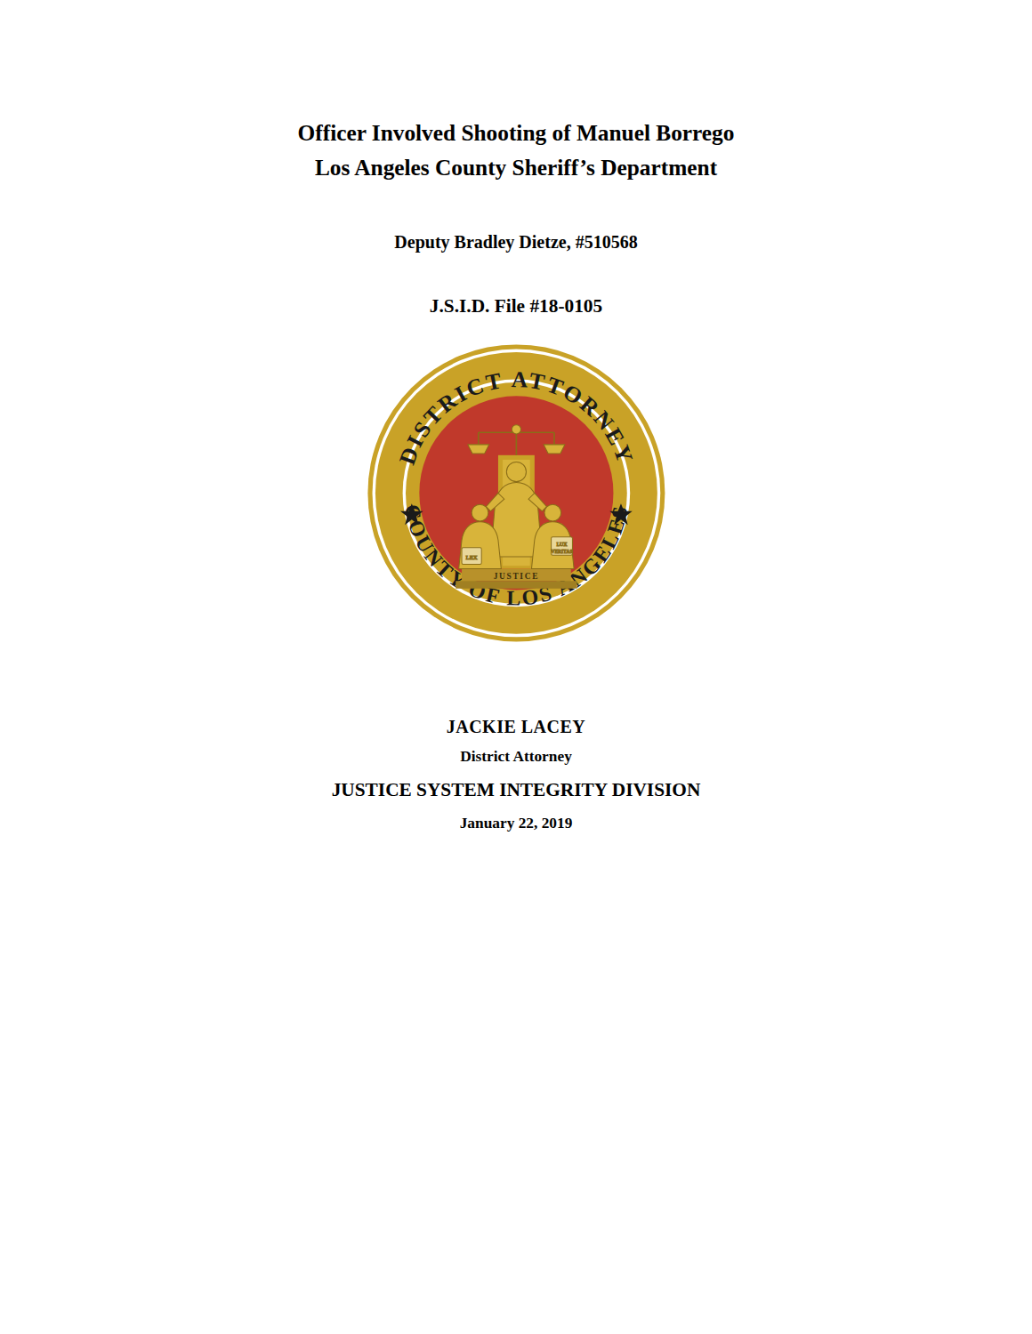Officer Involved Shooting of Manuel Borrego Los Angeles County Sheriff’s Department
Deputy Bradley Dietze, #510568
J.S.I.D. File #18-0105
DISTRICT ATTORNEY COUNTY OF LOS ANGELES JUSTICE LEX LUX VERITAS
JACKIE LACEY
District Attorney
JUSTICE SYSTEM INTEGRITY DIVISION
January 22, 2019